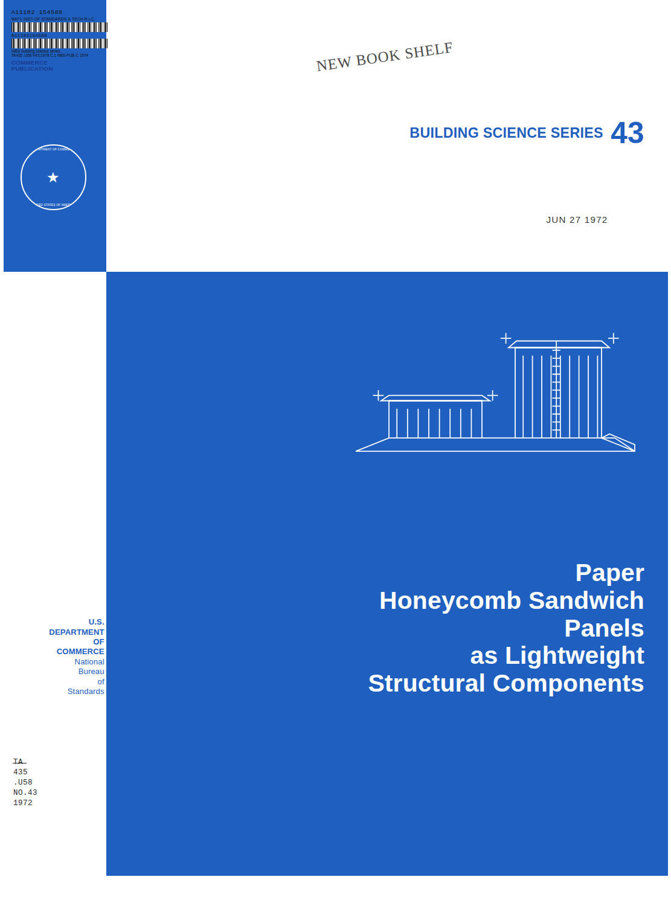A11102 154588
NAT'L INST OF STANDARDS & TECH R.I.C.
A11102154588
/NBS building science series
TA435 .U58 V43;1978 C.1 NBS-PUB-C 1974
COMMERCE
PUBLICATION
DEPARTMENT OF COMMERCE UNITED STATES OF AMERICA
★
NEW BOOK SHELF
JUN 27 1972
BUILDING SCIENCE SERIES 43
U.S.
DEPARTMENT
OF
COMMERCE
National
Bureau
of
Standards
TA
435
.U58
NO.43
1972
Paper
Honeycomb Sandwich
Panels
as Lightweight
Structural Components